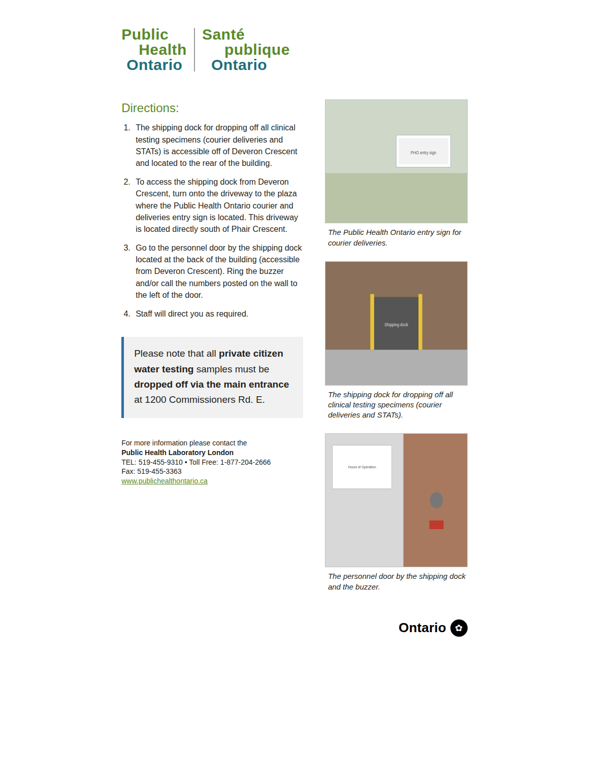Public Health Ontario
Santé publique Ontario
Directions:
The shipping dock for dropping off all clinical testing specimens (courier deliveries and STATs) is accessible off of Deveron Crescent and located to the rear of the building.
To access the shipping dock from Deveron Crescent, turn onto the driveway to the plaza where the Public Health Ontario courier and deliveries entry sign is located. This driveway is located directly south of Phair Crescent.
Go to the personnel door by the shipping dock located at the back of the building (accessible from Deveron Crescent). Ring the buzzer and/or call the numbers posted on the wall to the left of the door.
Staff will direct you as required.
Please note that all private citizen water testing samples must be dropped off via the main entrance at 1200 Commissioners Rd. E.
For more information please contact the
Public Health Laboratory London
TEL: 519-455-9310 • Toll Free: 1-877-204-2666
Fax: 519-455-3363
www.publichealthontario.ca
The Public Health Ontario entry sign for courier deliveries.
The shipping dock for dropping off all clinical testing specimens (courier deliveries and STATs).
The personnel door by the shipping dock and the buzzer.
Ontario ✿